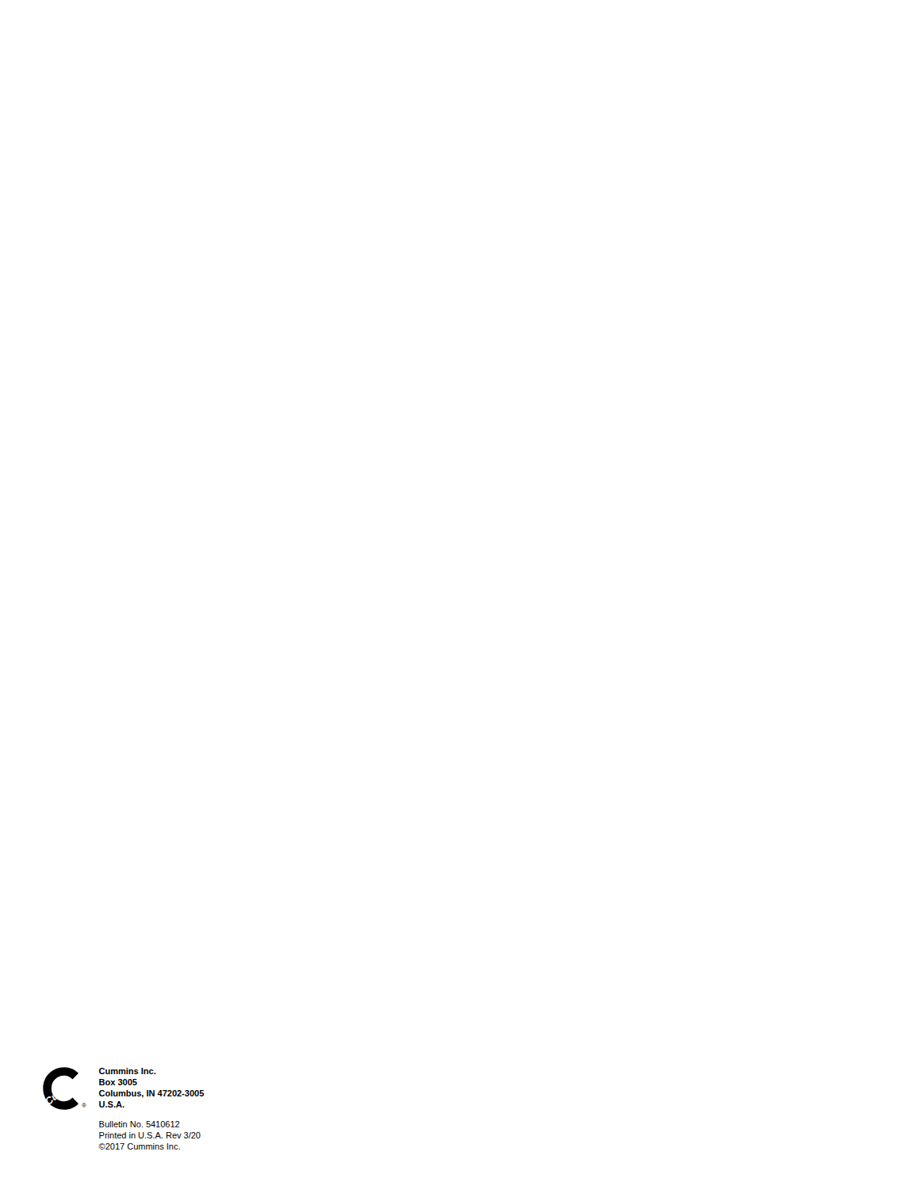Cummins logo Cummins ®
Cummins Inc.
Box 3005
Columbus, IN 47202-3005
U.S.A.
Bulletin No. 5410612
Printed in U.S.A. Rev 3/20
©2017 Cummins Inc.